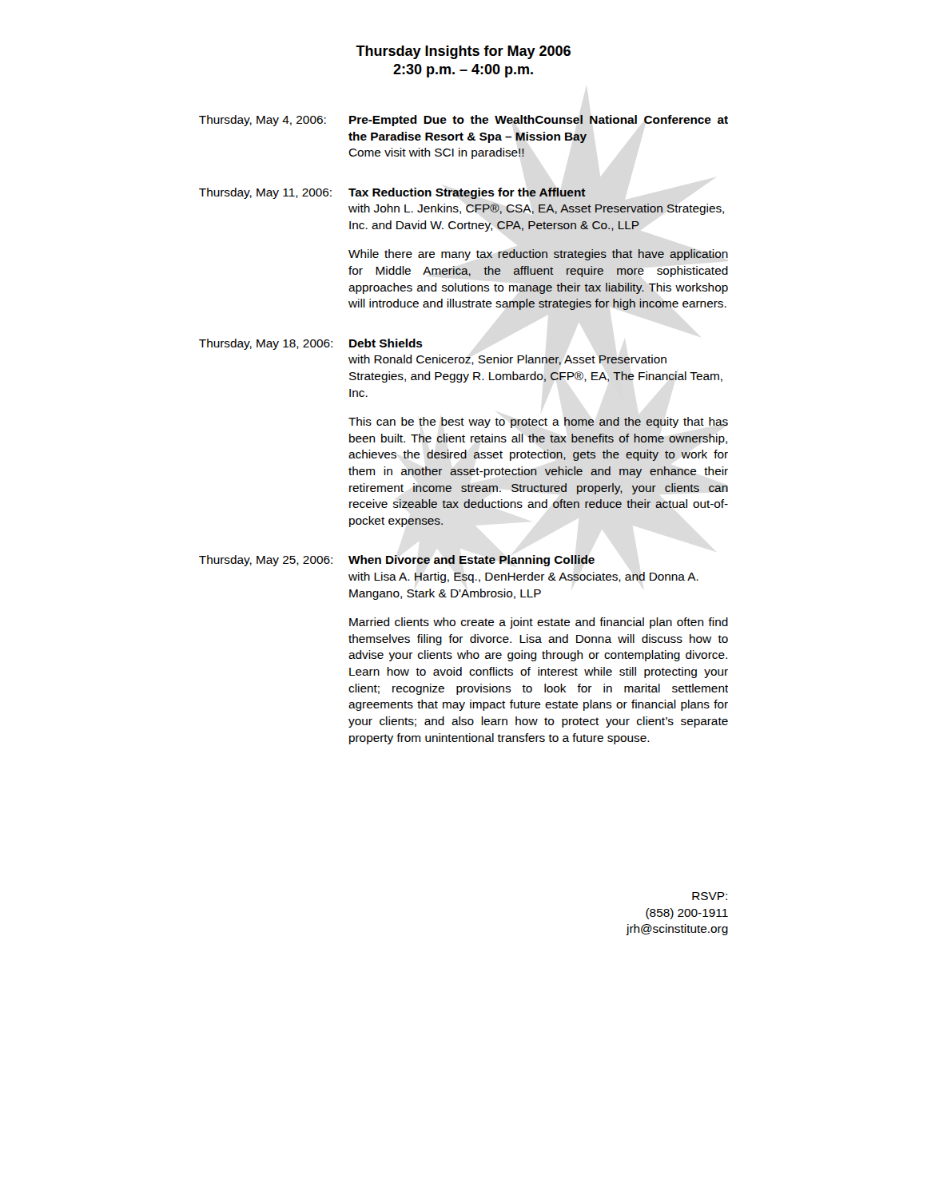Thursday Insights for May 20062:30 p.m. – 4:00 p.m.
| Thursday, May 4, 2006: | Pre-Empted Due to the WealthCounsel National Conference at the Paradise Resort & Spa – Mission Bay Come visit with SCI in paradise!! |
| Thursday, May 11, 2006: | Tax Reduction Strategies for the Affluent with John L. Jenkins, CFP®, CSA, EA, Asset Preservation Strategies, Inc. and David W. Cortney, CPA, Peterson & Co., LLP While there are many tax reduction strategies that have application for Middle America, the affluent require more sophisticated approaches and solutions to manage their tax liability. This workshop will introduce and illustrate sample strategies for high income earners. |
| Thursday, May 18, 2006: | Debt Shields with Ronald Ceniceroz, Senior Planner, Asset Preservation Strategies, and Peggy R. Lombardo, CFP®, EA, The Financial Team, Inc. This can be the best way to protect a home and the equity that has been built. The client retains all the tax benefits of home ownership, achieves the desired asset protection, gets the equity to work for them in another asset-protection vehicle and may enhance their retirement income stream. Structured properly, your clients can receive sizeable tax deductions and often reduce their actual out-of-pocket expenses. |
| Thursday, May 25, 2006: | When Divorce and Estate Planning Collide with Lisa A. Hartig, Esq., DenHerder & Associates, and Donna A. Mangano, Stark & D'Ambrosio, LLP Married clients who create a joint estate and financial plan often find themselves filing for divorce. Lisa and Donna will discuss how to advise your clients who are going through or contemplating divorce. Learn how to avoid conflicts of interest while still protecting your client; recognize provisions to look for in marital settlement agreements that may impact future estate plans or financial plans for your clients; and also learn how to protect your client’s separate property from unintentional transfers to a future spouse. |
RSVP:
(858) 200-1911
jrh@scinstitute.org